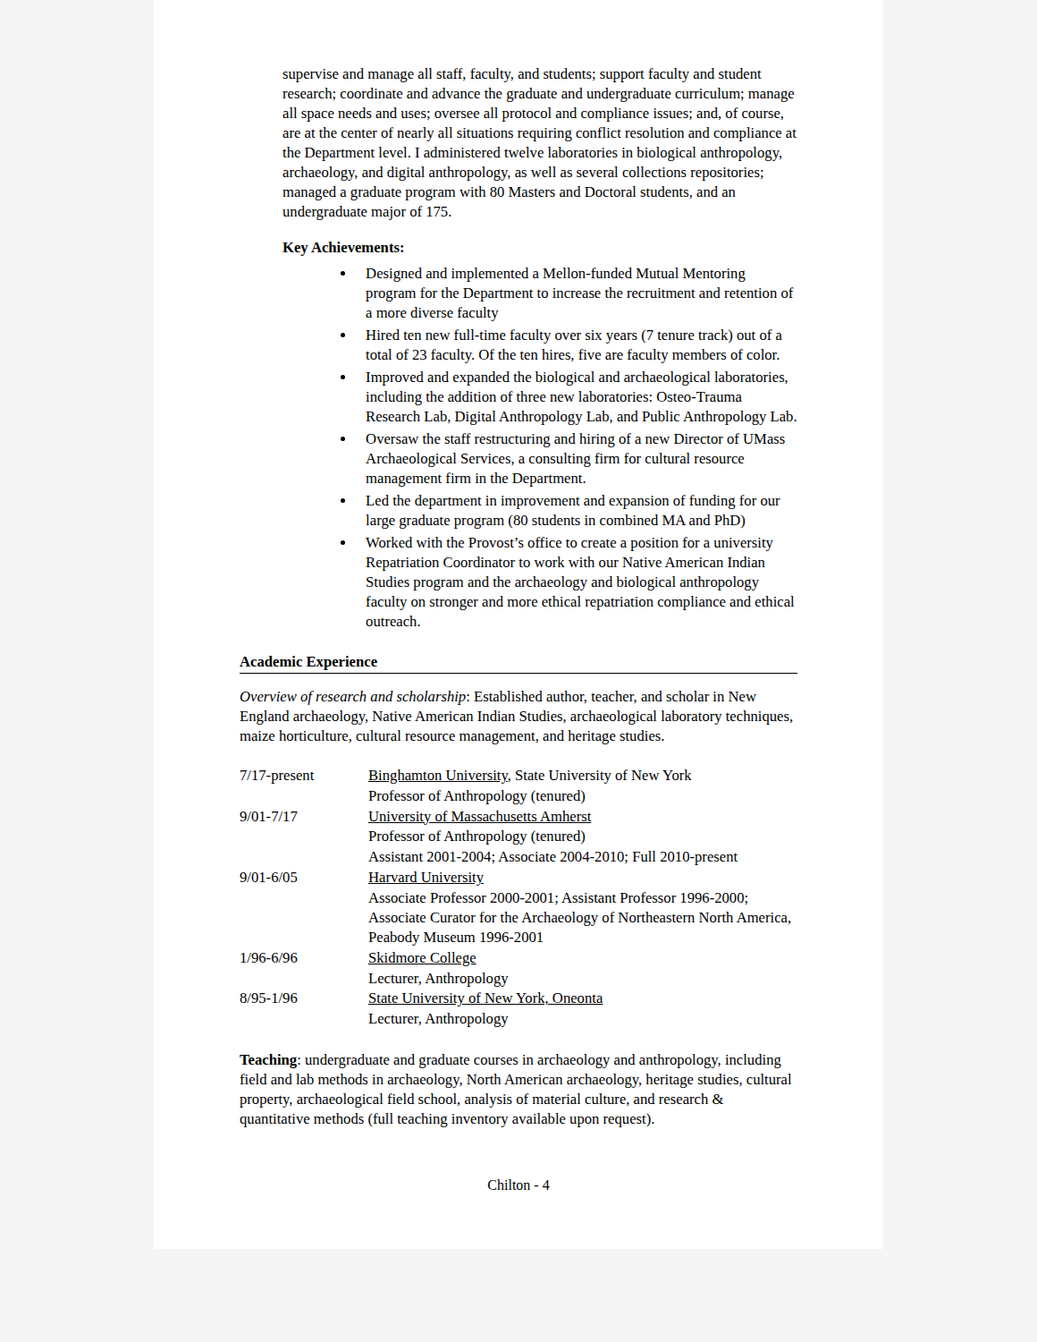supervise and manage all staff, faculty, and students; support faculty and student research; coordinate and advance the graduate and undergraduate curriculum; manage all space needs and uses; oversee all protocol and compliance issues; and, of course, are at the center of nearly all situations requiring conflict resolution and compliance at the Department level. I administered twelve laboratories in biological anthropology, archaeology, and digital anthropology, as well as several collections repositories; managed a graduate program with 80 Masters and Doctoral students, and an undergraduate major of 175.
Key Achievements:
Designed and implemented a Mellon-funded Mutual Mentoring program for the Department to increase the recruitment and retention of a more diverse faculty
Hired ten new full-time faculty over six years (7 tenure track) out of a total of 23 faculty. Of the ten hires, five are faculty members of color.
Improved and expanded the biological and archaeological laboratories, including the addition of three new laboratories: Osteo-Trauma Research Lab, Digital Anthropology Lab, and Public Anthropology Lab.
Oversaw the staff restructuring and hiring of a new Director of UMass Archaeological Services, a consulting firm for cultural resource management firm in the Department.
Led the department in improvement and expansion of funding for our large graduate program (80 students in combined MA and PhD)
Worked with the Provost’s office to create a position for a university Repatriation Coordinator to work with our Native American Indian Studies program and the archaeology and biological anthropology faculty on stronger and more ethical repatriation compliance and ethical outreach.
Academic Experience
Overview of research and scholarship: Established author, teacher, and scholar in New England archaeology, Native American Indian Studies, archaeological laboratory techniques, maize horticulture, cultural resource management, and heritage studies.
| 7/17-present | Binghamton University , State University of New York |
| | Professor of Anthropology (tenured) |
| 9/01-7/17 | University of Massachusetts Amherst |
| | Professor of Anthropology (tenured) |
| | Assistant 2001-2004; Associate 2004-2010; Full 2010-present |
| 9/01-6/05 | Harvard University |
| | Associate Professor 2000-2001; Assistant Professor 1996-2000; Associate Curator for the Archaeology of Northeastern North America, Peabody Museum 1996-2001 |
| 1/96-6/96 | Skidmore College |
| | Lecturer, Anthropology |
| 8/95-1/96 | State University of New York, Oneonta |
| | Lecturer, Anthropology |
Teaching: undergraduate and graduate courses in archaeology and anthropology, including field and lab methods in archaeology, North American archaeology, heritage studies, cultural property, archaeological field school, analysis of material culture, and research & quantitative methods (full teaching inventory available upon request).
Chilton - 4